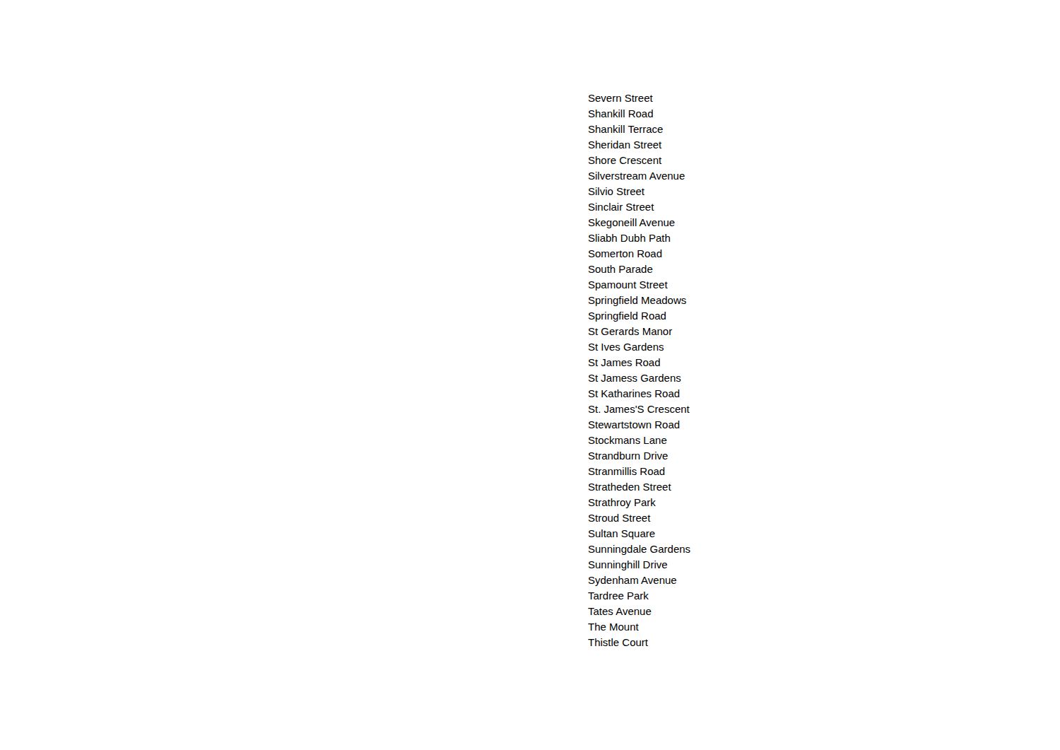Severn Street
Shankill Road
Shankill Terrace
Sheridan Street
Shore Crescent
Silverstream Avenue
Silvio Street
Sinclair Street
Skegoneill Avenue
Sliabh Dubh Path
Somerton Road
South Parade
Spamount Street
Springfield Meadows
Springfield Road
St Gerards Manor
St Ives Gardens
St James Road
St Jamess Gardens
St Katharines Road
St. James'S Crescent
Stewartstown Road
Stockmans Lane
Strandburn Drive
Stranmillis Road
Stratheden Street
Strathroy Park
Stroud Street
Sultan Square
Sunningdale Gardens
Sunninghill Drive
Sydenham Avenue
Tardree Park
Tates Avenue
The Mount
Thistle Court